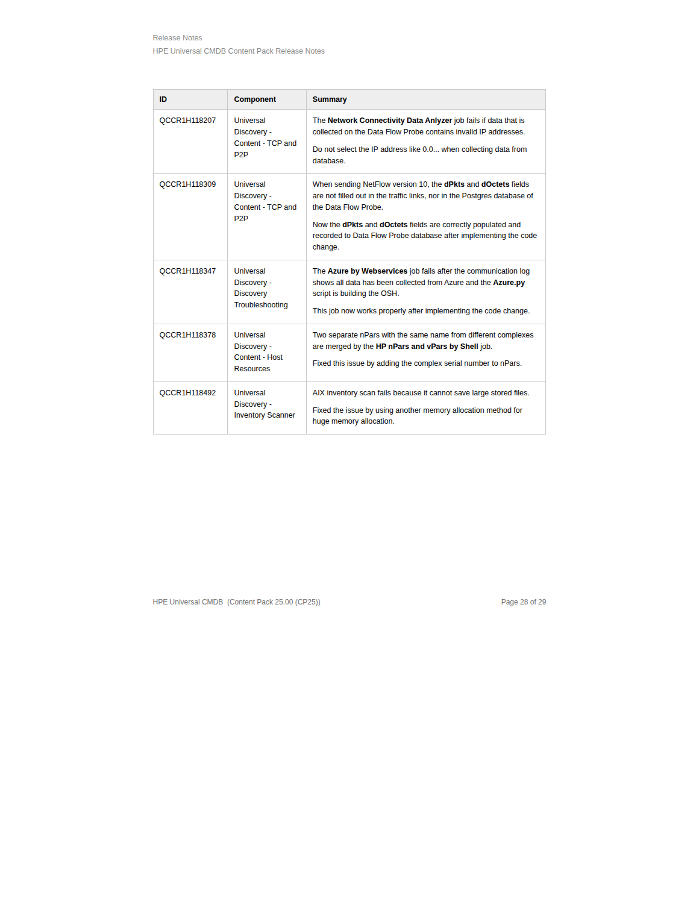Release Notes
HPE Universal CMDB Content Pack Release Notes
| ID | Component | Summary |
| --- | --- | --- |
| QCCR1H118207 | Universal Discovery - Content - TCP and P2P | The Network Connectivity Data Anlyzer job fails if data that is collected on the Data Flow Probe contains invalid IP addresses. Do not select the IP address like 0.0... when collecting data from database. |
| QCCR1H118309 | Universal Discovery - Content - TCP and P2P | When sending NetFlow version 10, the dPkts and dOctets fields are not filled out in the traffic links, nor in the Postgres database of the Data Flow Probe. Now the dPkts and dOctets fields are correctly populated and recorded to Data Flow Probe database after implementing the code change. |
| QCCR1H118347 | Universal Discovery - Discovery Troubleshooting | The Azure by Webservices job fails after the communication log shows all data has been collected from Azure and the Azure.py script is building the OSH. This job now works properly after implementing the code change. |
| QCCR1H118378 | Universal Discovery - Content - Host Resources | Two separate nPars with the same name from different complexes are merged by the HP nPars and vPars by Shell job. Fixed this issue by adding the complex serial number to nPars. |
| QCCR1H118492 | Universal Discovery - Inventory Scanner | AIX inventory scan fails because it cannot save large stored files. Fixed the issue by using another memory allocation method for huge memory allocation. |
HPE Universal CMDB (Content Pack 25.00 (CP25))
Page 28 of 29